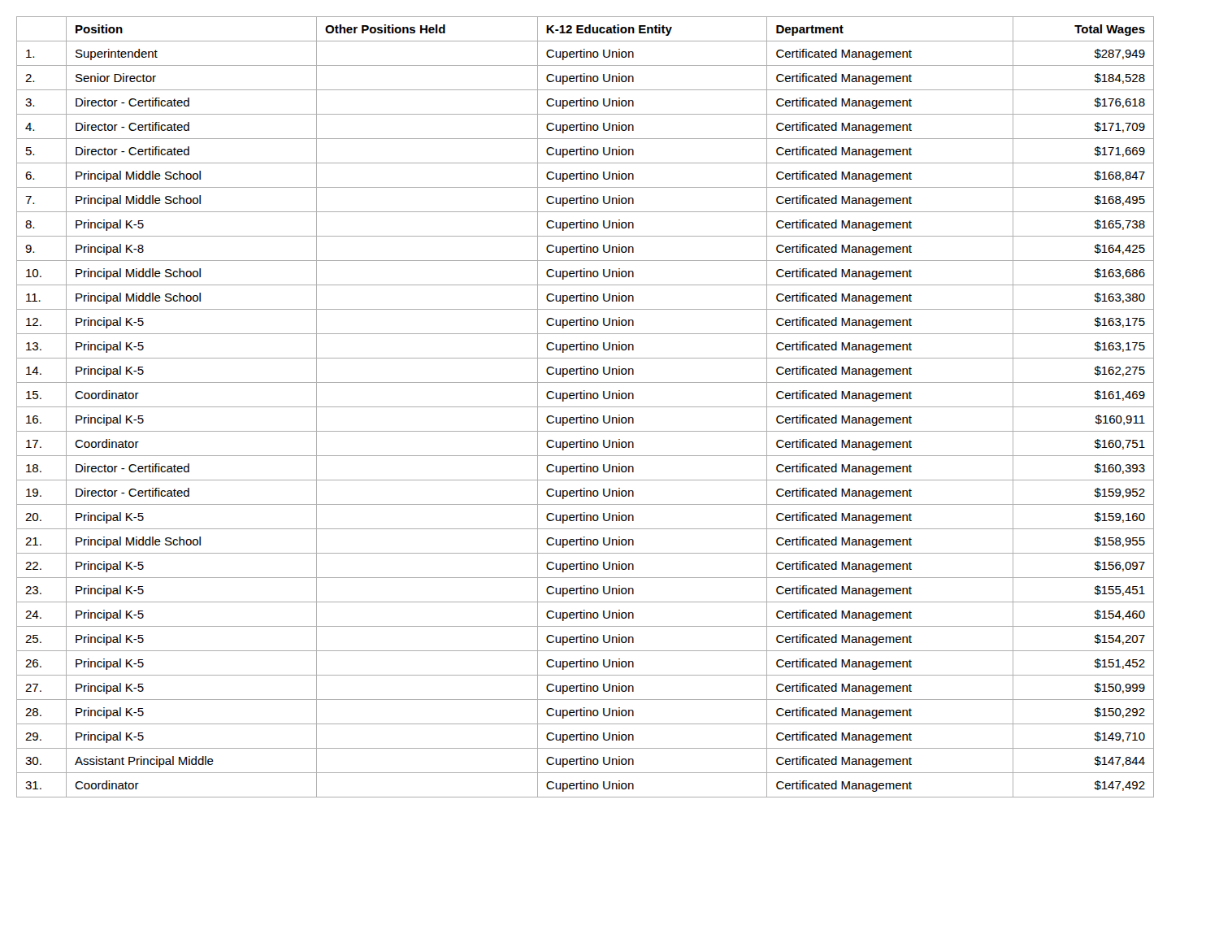| | Position | Other Positions Held | K-12 Education Entity | Department | Total Wages |
| --- | --- | --- | --- | --- | --- |
| 1. | Superintendent | | Cupertino Union | Certificated Management | $287,949 |
| 2. | Senior Director | | Cupertino Union | Certificated Management | $184,528 |
| 3. | Director - Certificated | | Cupertino Union | Certificated Management | $176,618 |
| 4. | Director - Certificated | | Cupertino Union | Certificated Management | $171,709 |
| 5. | Director - Certificated | | Cupertino Union | Certificated Management | $171,669 |
| 6. | Principal Middle School | | Cupertino Union | Certificated Management | $168,847 |
| 7. | Principal Middle School | | Cupertino Union | Certificated Management | $168,495 |
| 8. | Principal K-5 | | Cupertino Union | Certificated Management | $165,738 |
| 9. | Principal K-8 | | Cupertino Union | Certificated Management | $164,425 |
| 10. | Principal Middle School | | Cupertino Union | Certificated Management | $163,686 |
| 11. | Principal Middle School | | Cupertino Union | Certificated Management | $163,380 |
| 12. | Principal K-5 | | Cupertino Union | Certificated Management | $163,175 |
| 13. | Principal K-5 | | Cupertino Union | Certificated Management | $163,175 |
| 14. | Principal K-5 | | Cupertino Union | Certificated Management | $162,275 |
| 15. | Coordinator | | Cupertino Union | Certificated Management | $161,469 |
| 16. | Principal K-5 | | Cupertino Union | Certificated Management | $160,911 |
| 17. | Coordinator | | Cupertino Union | Certificated Management | $160,751 |
| 18. | Director - Certificated | | Cupertino Union | Certificated Management | $160,393 |
| 19. | Director - Certificated | | Cupertino Union | Certificated Management | $159,952 |
| 20. | Principal K-5 | | Cupertino Union | Certificated Management | $159,160 |
| 21. | Principal Middle School | | Cupertino Union | Certificated Management | $158,955 |
| 22. | Principal K-5 | | Cupertino Union | Certificated Management | $156,097 |
| 23. | Principal K-5 | | Cupertino Union | Certificated Management | $155,451 |
| 24. | Principal K-5 | | Cupertino Union | Certificated Management | $154,460 |
| 25. | Principal K-5 | | Cupertino Union | Certificated Management | $154,207 |
| 26. | Principal K-5 | | Cupertino Union | Certificated Management | $151,452 |
| 27. | Principal K-5 | | Cupertino Union | Certificated Management | $150,999 |
| 28. | Principal K-5 | | Cupertino Union | Certificated Management | $150,292 |
| 29. | Principal K-5 | | Cupertino Union | Certificated Management | $149,710 |
| 30. | Assistant Principal Middle | | Cupertino Union | Certificated Management | $147,844 |
| 31. | Coordinator | | Cupertino Union | Certificated Management | $147,492 |